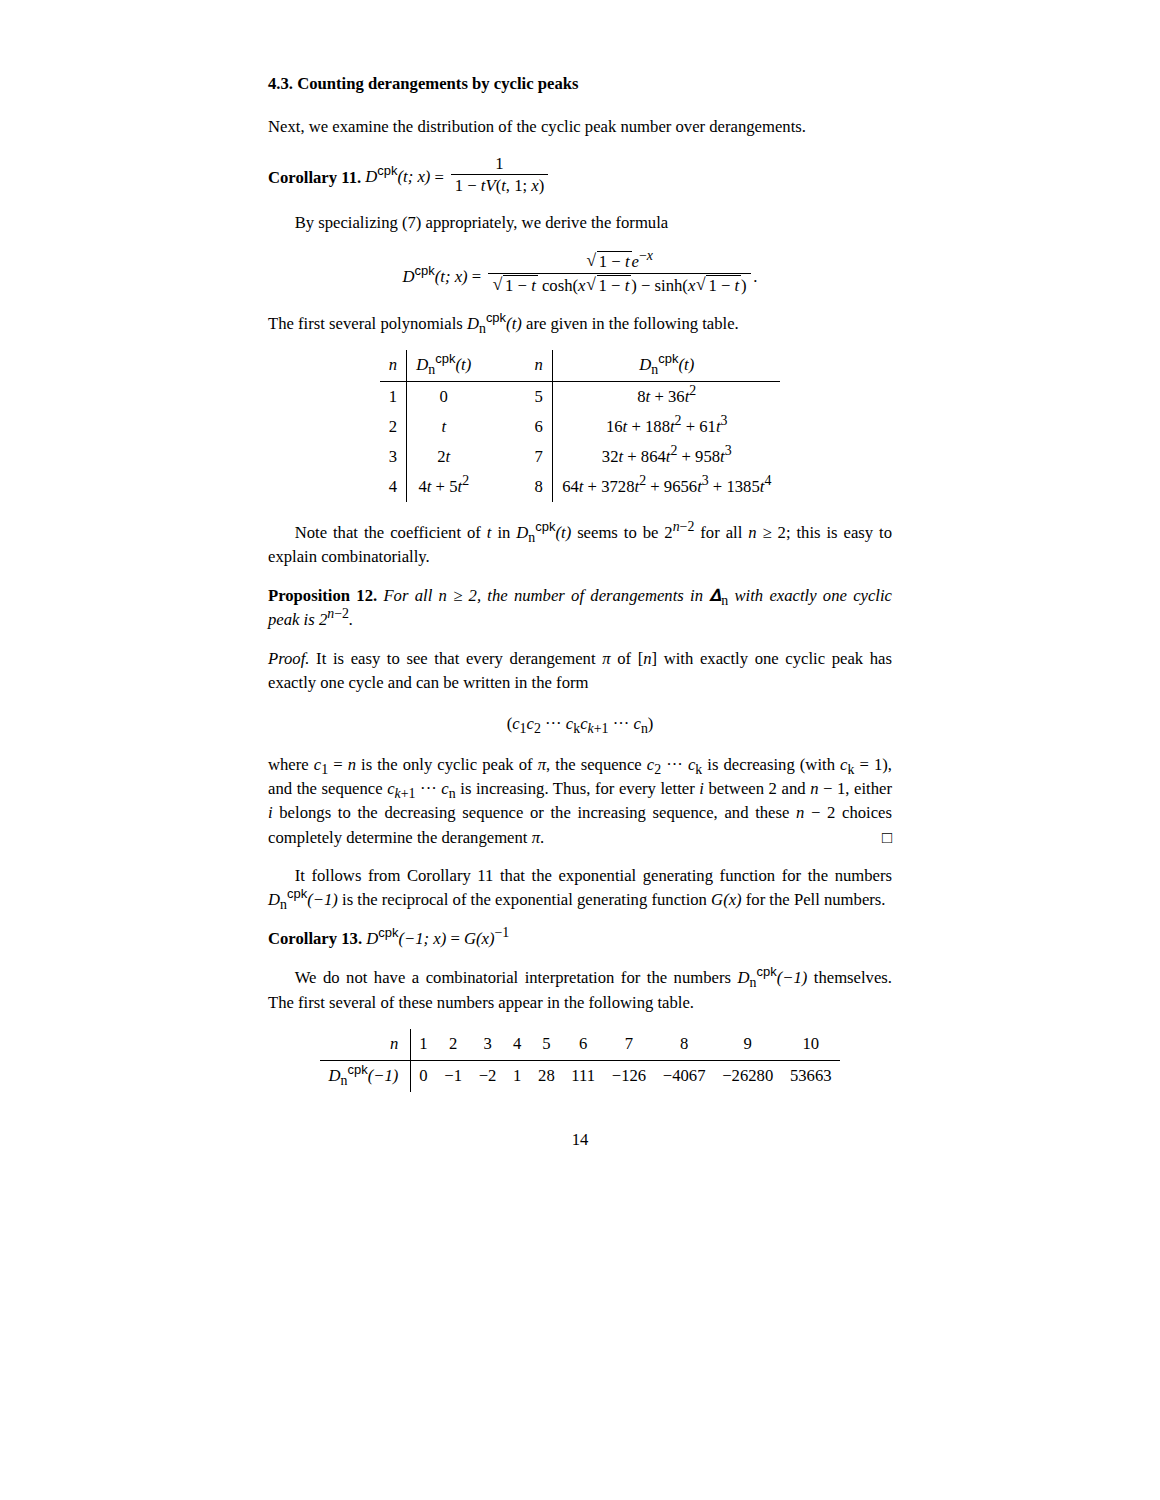4.3. Counting derangements by cyclic peaks
Next, we examine the distribution of the cyclic peak number over derangements.
Corollary 11. Dcpk(t; x) = 11 − tV(t, 1; x)
By specializing (7) appropriately, we derive the formula
Dcpk(t; x) = 1 − t e−x 1 − t cosh(x 1 − t) − sinh(x 1 − t) .
The first several polynomials Dncpk(t) are given in the following table.
| n | D n cpk (t) | | n | D n cpk (t) |
| 1 | 0 | | 5 | 8 t + 36 t 2 |
| 2 | t | | 6 | 16 t + 188 t 2 + 61 t 3 |
| 3 | 2 t | | 7 | 32 t + 864 t 2 + 958 t 3 |
| 4 | 4 t + 5 t 2 | | 8 | 64 t + 3728 t 2 + 9656 t 3 + 1385 t 4 |
Note that the coefficient of t in Dncpk(t) seems to be 2n−2 for all n ≥ 2; this is easy to explain combinatorially.
Proposition 12. For all n ≥ 2, the number of derangements in 𝚫n with exactly one cyclic peak is 2n−2.
Proof. It is easy to see that every derangement π of [n] with exactly one cyclic peak has exactly one cycle and can be written in the form
(c1c2 ··· ckck+1 ··· cn)
where c1 = n is the only cyclic peak of π, the sequence c2 ··· ck is decreasing (with ck = 1), and the sequence ck+1 ··· cn is increasing. Thus, for every letter i between 2 and n − 1, either i belongs to the decreasing sequence or the increasing sequence, and these n − 2 choices completely determine the derangement π. □
It follows from Corollary 11 that the exponential generating function for the numbers Dncpk(−1) is the reciprocal of the exponential generating function G(x) for the Pell numbers.
Corollary 13. Dcpk(−1; x) = G(x)−1
We do not have a combinatorial interpretation for the numbers Dncpk(−1) themselves. The first several of these numbers appear in the following table.
| n | 1 | 2 | 3 | 4 | 5 | 6 | 7 | 8 | 9 | 10 |
| --- | --- | --- | --- | --- | --- | --- | --- | --- | --- | --- |
| D n cpk (−1) | 0 | −1 | −2 | 1 | 28 | 111 | −126 | −4067 | −26280 | 53663 |
14